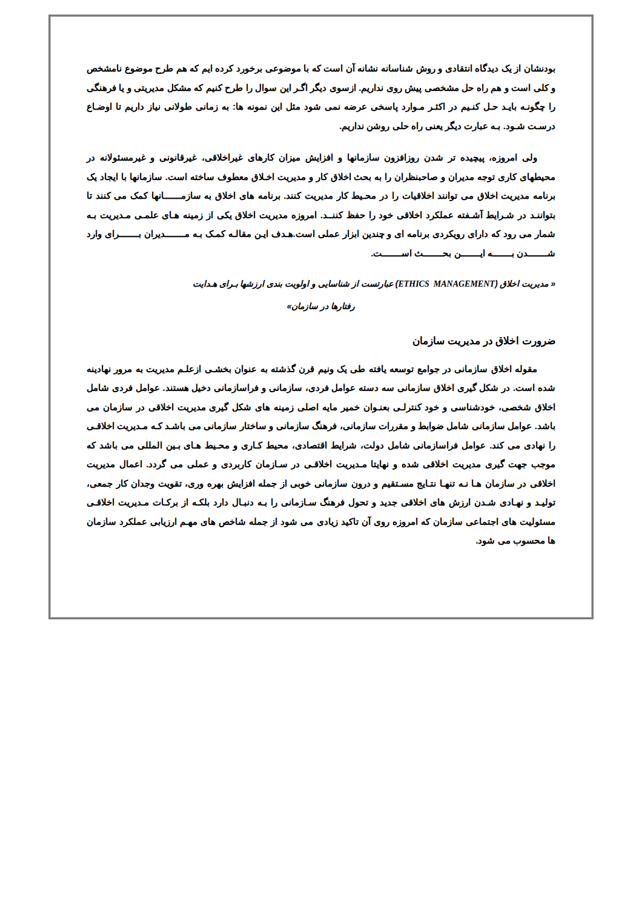بودنشان از یک دیدگاه انتقادی و روش شناسانه نشانه آن است که با موضوعی برخورد کرده ایم که هم طرح موضوع نامشخص و کلی است و هم راه حل مشخصی پیش روی نداریم. ازسوی دیگر اگـر این سوال را طرح کنیم که مشکل مدیریتی و یا فرهنگی را چگونـه بایـد حـل کنـیم در اکثـر مـوارد پاسخی عرضه نمی شود مثل این نمونه ها: به زمانی طولانی نیاز داریم تا اوضـاع درسـت شـود. بـه عبارت دیگر یعنی راه حلی روشن نداریم.
ولی امروزه، پیچیده تر شدن روزافزون سازمانها و افزایش میزان کارهای غیراخلاقی، غیرقانونی و غیرمسئولانه در محیطهای کاری توجه مدیران و صاحبنظران را به بحث اخلاق کار و مدیریت اخـلاق معطوف ساخته است. سازمانها با ایجاد یک برنامه مدیریت اخلاق می توانند اخلاقیات را در محـیط کار مدیریت کنند. برنامه های اخلاق به سازمـــــــانها کمک می کنند تا بتواننـد در شـرایط آشـفته عملکرد اخلاقی خود را حفظ کننــد. امروزه مدیریت اخلاق یکی از زمینه هـای علمـی مـدیریت بـه شمار می رود که دارای رویکردی برنامه ای و چندین ابزار عملی است.هـدف ایـن مقالـه کمـک بـه مــــــــدیران بــــــــرای وارد شــــــــدن بــــــــه ایــــــــن بحــــــــث اســــــــت.
« مدیریت اخلاق (ETHICS MANAGEMENT) عبارتست از شناسایی و اولویت بندی ارزشها بـرای هـدایت
رفتارها در سازمان»
ضرورت اخلاق در مدیریت سازمان
مقوله اخلاق سازمانی در جوامع توسعه یافته طی یک ونیم قرن گذشته به عنوان بخشـی ازعلـم مدیریت به مرور نهادینه شده است. در شکل گیری اخلاق سازمانی سه دسته عوامل فردی، سازمانی و فراسازمانی دخیل هستند. عوامل فردی شامل اخلاق شخصی، خودشناسی و خود کنترلـی بعنـوان خمیر مایه اصلی زمینه های شکل گیری مدیریت اخلاقی در سازمان می باشد. عوامل سازمانی شامل ضوابط و مقررات سازمانی، فرهنگ سازمانی و ساختار سازمانی می باشـد کـه مـدیریت اخلاقـی را نهادی می کند. عوامل فراسازمانی شامل دولت، شرایط اقتصادی، محیط کـاری و محـیط هـای بـین المللی می باشد که موجب جهت گیری مدیریت اخلاقی شده و نهایتا مـدیریت اخلاقـی در سـازمان کاربردی و عملی می گردد. اعمال مدیریت اخلاقی در سازمان هـا نـه تنهـا نتـایج مسـتقیم و درون سازمانی خوبی از جمله افزایش بهره وری، تقویت وجدان کار جمعی، تولیـد و نهـادی شـدن ارزش های اخلاقی جدید و تحول فرهنگ سـازمانی را بـه دنبـال دارد بلکـه از برکـات مـدیریت اخلاقـی مسئولیت های اجتماعی سازمان که امروزه روی آن تاکید زیادی می شود از جمله شاخص های مهـم ارزیابی عملکرد سازمان ها محسوب می شود.